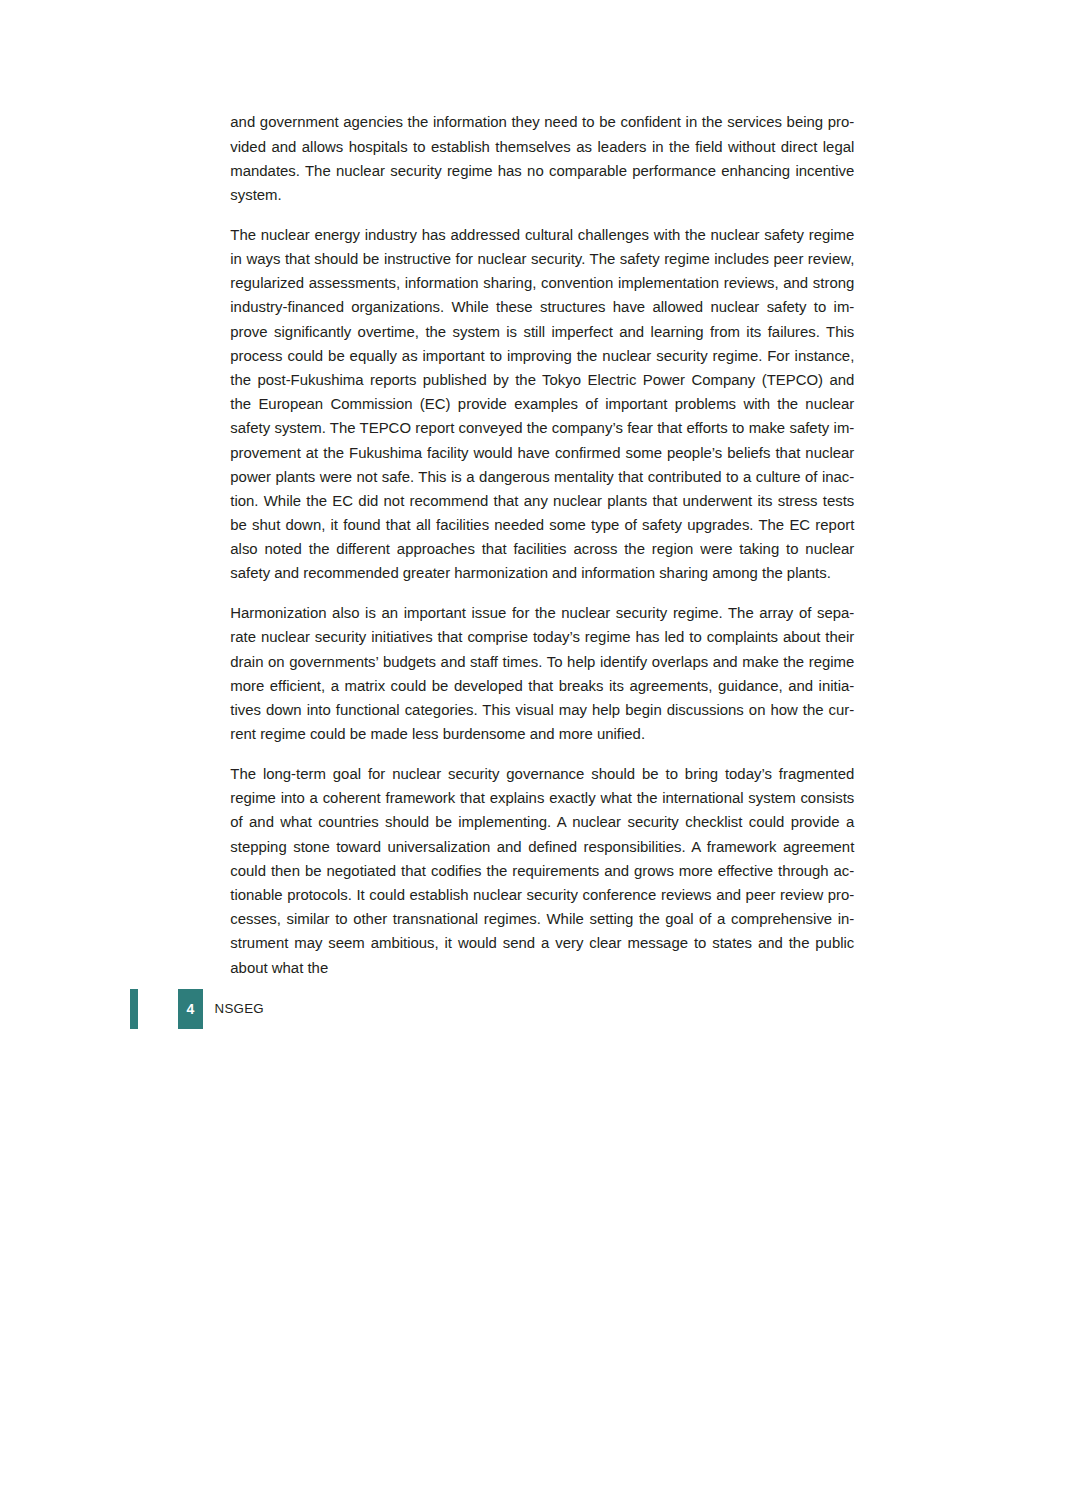and government agencies the information they need to be confident in the services being provided and allows hospitals to establish themselves as leaders in the field without direct legal mandates. The nuclear security regime has no comparable performance enhancing incentive system.
The nuclear energy industry has addressed cultural challenges with the nuclear safety regime in ways that should be instructive for nuclear security. The safety regime includes peer review, regularized assessments, information sharing, convention implementation reviews, and strong industry-financed organizations. While these structures have allowed nuclear safety to improve significantly overtime, the system is still imperfect and learning from its failures. This process could be equally as important to improving the nuclear security regime. For instance, the post-Fukushima reports published by the Tokyo Electric Power Company (TEPCO) and the European Commission (EC) provide examples of important problems with the nuclear safety system. The TEPCO report conveyed the company’s fear that efforts to make safety improvement at the Fukushima facility would have confirmed some people’s beliefs that nuclear power plants were not safe. This is a dangerous mentality that contributed to a culture of inaction. While the EC did not recommend that any nuclear plants that underwent its stress tests be shut down, it found that all facilities needed some type of safety upgrades. The EC report also noted the different approaches that facilities across the region were taking to nuclear safety and recommended greater harmonization and information sharing among the plants.
Harmonization also is an important issue for the nuclear security regime. The array of separate nuclear security initiatives that comprise today’s regime has led to complaints about their drain on governments’ budgets and staff times. To help identify overlaps and make the regime more efficient, a matrix could be developed that breaks its agreements, guidance, and initiatives down into functional categories. This visual may help begin discussions on how the current regime could be made less burdensome and more unified.
The long-term goal for nuclear security governance should be to bring today’s fragmented regime into a coherent framework that explains exactly what the international system consists of and what countries should be implementing. A nuclear security checklist could provide a stepping stone toward universalization and defined responsibilities. A framework agreement could then be negotiated that codifies the requirements and grows more effective through actionable protocols. It could establish nuclear security conference reviews and peer review processes, similar to other transnational regimes. While setting the goal of a comprehensive instrument may seem ambitious, it would send a very clear message to states and the public about what the
4
NSGEG